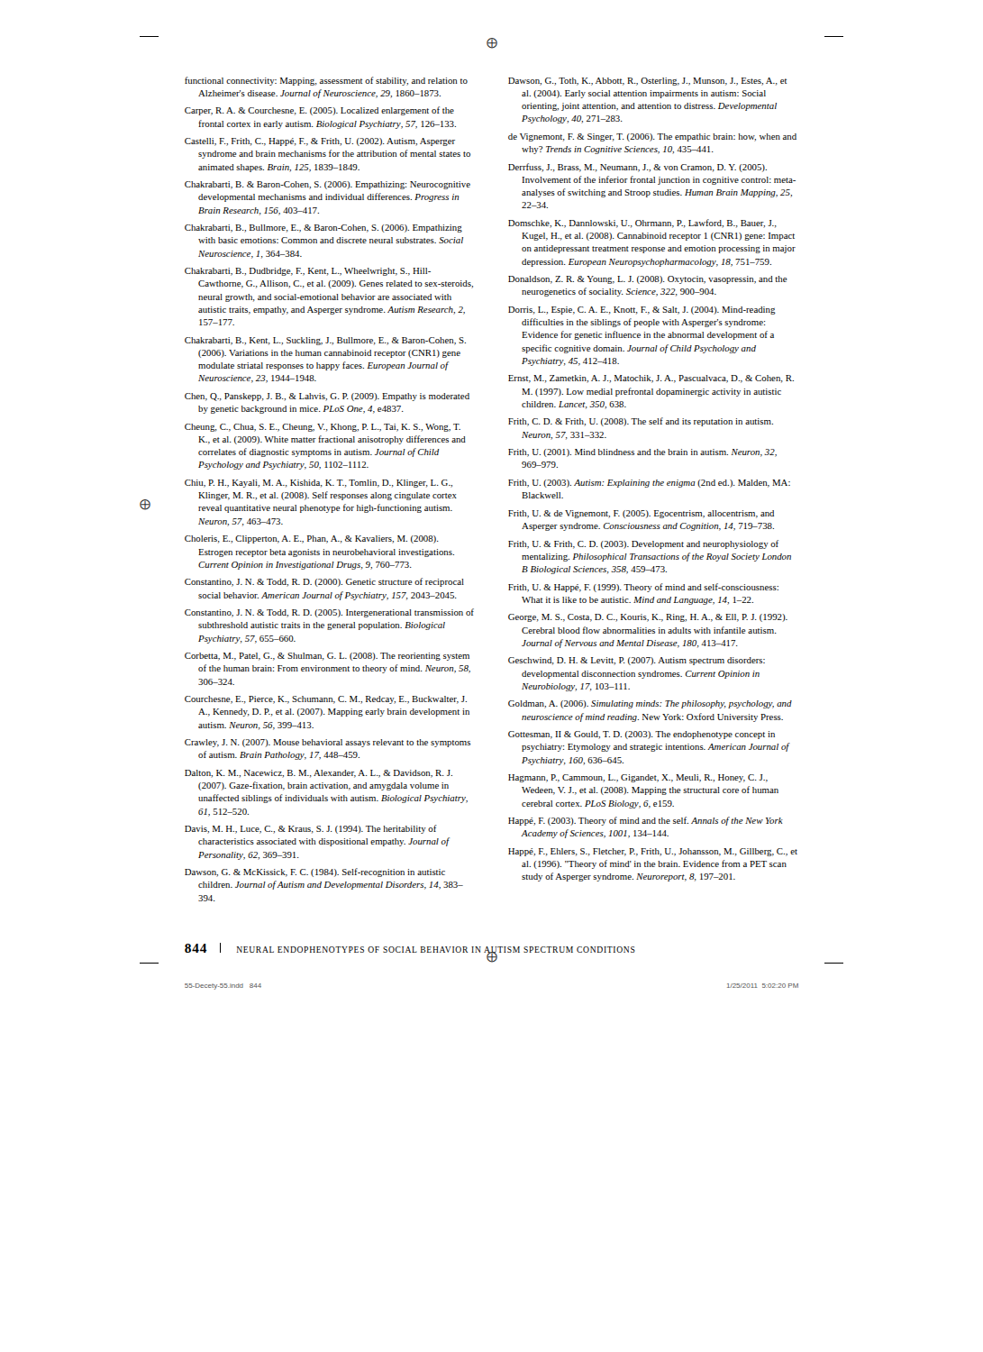⨁
⨁
⨁
functional connectivity: Mapping, assessment of stability, and relation to Alzheimer's disease. Journal of Neuroscience, 29, 1860–1873.
Carper, R. A. & Courchesne, E. (2005). Localized enlargement of the frontal cortex in early autism. Biological Psychiatry, 57, 126–133.
Castelli, F., Frith, C., Happé, F., & Frith, U. (2002). Autism, Asperger syndrome and brain mechanisms for the attribution of mental states to animated shapes. Brain, 125, 1839–1849.
Chakrabarti, B. & Baron-Cohen, S. (2006). Empathizing: Neurocognitive developmental mechanisms and individual differences. Progress in Brain Research, 156, 403–417.
Chakrabarti, B., Bullmore, E., & Baron-Cohen, S. (2006). Empathizing with basic emotions: Common and discrete neural substrates. Social Neuroscience, 1, 364–384.
Chakrabarti, B., Dudbridge, F., Kent, L., Wheelwright, S., Hill-Cawthorne, G., Allison, C., et al. (2009). Genes related to sex-steroids, neural growth, and social-emotional behavior are associated with autistic traits, empathy, and Asperger syndrome. Autism Research, 2, 157–177.
Chakrabarti, B., Kent, L., Suckling, J., Bullmore, E., & Baron-Cohen, S. (2006). Variations in the human cannabinoid receptor (CNR1) gene modulate striatal responses to happy faces. European Journal of Neuroscience, 23, 1944–1948.
Chen, Q., Panskepp, J. B., & Lahvis, G. P. (2009). Empathy is moderated by genetic background in mice. PLoS One, 4, e4837.
Cheung, C., Chua, S. E., Cheung, V., Khong, P. L., Tai, K. S., Wong, T. K., et al. (2009). White matter fractional anisotrophy differences and correlates of diagnostic symptoms in autism. Journal of Child Psychology and Psychiatry, 50, 1102–1112.
Chiu, P. H., Kayali, M. A., Kishida, K. T., Tomlin, D., Klinger, L. G., Klinger, M. R., et al. (2008). Self responses along cingulate cortex reveal quantitative neural phenotype for high-functioning autism. Neuron, 57, 463–473.
Choleris, E., Clipperton, A. E., Phan, A., & Kavaliers, M. (2008). Estrogen receptor beta agonists in neurobehavioral investigations. Current Opinion in Investigational Drugs, 9, 760–773.
Constantino, J. N. & Todd, R. D. (2000). Genetic structure of reciprocal social behavior. American Journal of Psychiatry, 157, 2043–2045.
Constantino, J. N. & Todd, R. D. (2005). Intergenerational transmission of subthreshold autistic traits in the general population. Biological Psychiatry, 57, 655–660.
Corbetta, M., Patel, G., & Shulman, G. L. (2008). The reorienting system of the human brain: From environment to theory of mind. Neuron, 58, 306–324.
Courchesne, E., Pierce, K., Schumann, C. M., Redcay, E., Buckwalter, J. A., Kennedy, D. P., et al. (2007). Mapping early brain development in autism. Neuron, 56, 399–413.
Crawley, J. N. (2007). Mouse behavioral assays relevant to the symptoms of autism. Brain Pathology, 17, 448–459.
Dalton, K. M., Nacewicz, B. M., Alexander, A. L., & Davidson, R. J. (2007). Gaze-fixation, brain activation, and amygdala volume in unaffected siblings of individuals with autism. Biological Psychiatry, 61, 512–520.
Davis, M. H., Luce, C., & Kraus, S. J. (1994). The heritability of characteristics associated with dispositional empathy. Journal of Personality, 62, 369–391.
Dawson, G. & McKissick, F. C. (1984). Self-recognition in autistic children. Journal of Autism and Developmental Disorders, 14, 383–394.
Dawson, G., Toth, K., Abbott, R., Osterling, J., Munson, J., Estes, A., et al. (2004). Early social attention impairments in autism: Social orienting, joint attention, and attention to distress. Developmental Psychology, 40, 271–283.
de Vignemont, F. & Singer, T. (2006). The empathic brain: how, when and why? Trends in Cognitive Sciences, 10, 435–441.
Derrfuss, J., Brass, M., Neumann, J., & von Cramon, D. Y. (2005). Involvement of the inferior frontal junction in cognitive control: meta-analyses of switching and Stroop studies. Human Brain Mapping, 25, 22–34.
Domschke, K., Dannlowski, U., Ohrmann, P., Lawford, B., Bauer, J., Kugel, H., et al. (2008). Cannabinoid receptor 1 (CNR1) gene: Impact on antidepressant treatment response and emotion processing in major depression. European Neuropsychopharmacology, 18, 751–759.
Donaldson, Z. R. & Young, L. J. (2008). Oxytocin, vasopressin, and the neurogenetics of sociality. Science, 322, 900–904.
Dorris, L., Espie, C. A. E., Knott, F., & Salt, J. (2004). Mind-reading difficulties in the siblings of people with Asperger's syndrome: Evidence for genetic influence in the abnormal development of a specific cognitive domain. Journal of Child Psychology and Psychiatry, 45, 412–418.
Ernst, M., Zametkin, A. J., Matochik, J. A., Pascualvaca, D., & Cohen, R. M. (1997). Low medial prefrontal dopaminergic activity in autistic children. Lancet, 350, 638.
Frith, C. D. & Frith, U. (2008). The self and its reputation in autism. Neuron, 57, 331–332.
Frith, U. (2001). Mind blindness and the brain in autism. Neuron, 32, 969–979.
Frith, U. (2003). Autism: Explaining the enigma (2nd ed.). Malden, MA: Blackwell.
Frith, U. & de Vignemont, F. (2005). Egocentrism, allocentrism, and Asperger syndrome. Consciousness and Cognition, 14, 719–738.
Frith, U. & Frith, C. D. (2003). Development and neurophysiology of mentalizing. Philosophical Transactions of the Royal Society London B Biological Sciences, 358, 459–473.
Frith, U. & Happé, F. (1999). Theory of mind and self-consciousness: What it is like to be autistic. Mind and Language, 14, 1–22.
George, M. S., Costa, D. C., Kouris, K., Ring, H. A., & Ell, P. J. (1992). Cerebral blood flow abnormalities in adults with infantile autism. Journal of Nervous and Mental Disease, 180, 413–417.
Geschwind, D. H. & Levitt, P. (2007). Autism spectrum disorders: developmental disconnection syndromes. Current Opinion in Neurobiology, 17, 103–111.
Goldman, A. (2006). Simulating minds: The philosophy, psychology, and neuroscience of mind reading. New York: Oxford University Press.
Gottesman, II & Gould, T. D. (2003). The endophenotype concept in psychiatry: Etymology and strategic intentions. American Journal of Psychiatry, 160, 636–645.
Hagmann, P., Cammoun, L., Gigandet, X., Meuli, R., Honey, C. J., Wedeen, V. J., et al. (2008). Mapping the structural core of human cerebral cortex. PLoS Biology, 6, e159.
Happé, F. (2003). Theory of mind and the self. Annals of the New York Academy of Sciences, 1001, 134–144.
Happé, F., Ehlers, S., Fletcher, P., Frith, U., Johansson, M., Gillberg, C., et al. (1996). "Theory of mind' in the brain. Evidence from a PET scan study of Asperger syndrome. Neuroreport, 8, 197–201.
844 neural endophenotypes of social behavior in autism spectrum conditions
55-Decety-55.indd 844 1/25/2011 5:02:20 PM